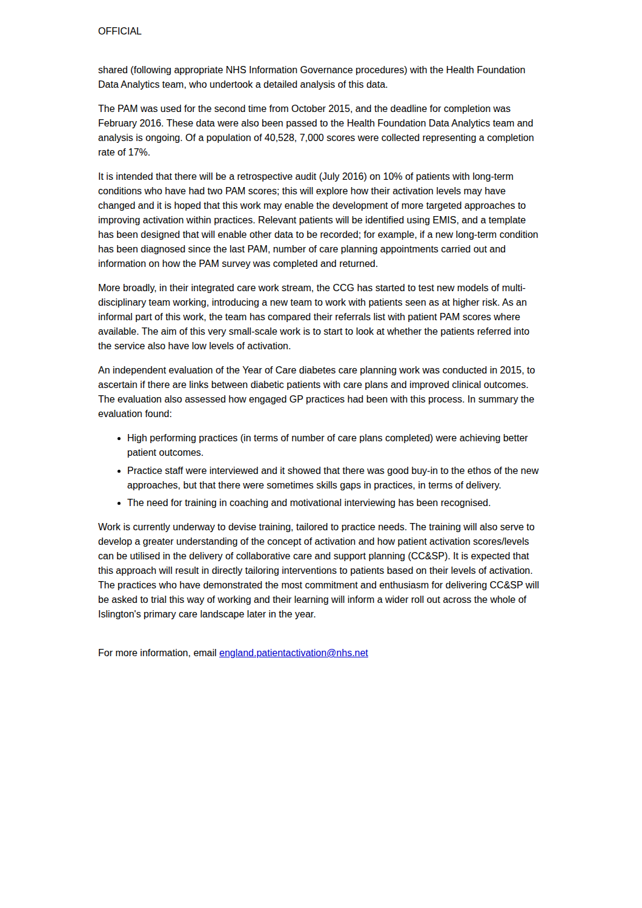OFFICIAL
shared (following appropriate NHS Information Governance procedures) with the Health Foundation Data Analytics team, who undertook a detailed analysis of this data.
The PAM was used for the second time from October 2015, and the deadline for completion was February 2016. These data were also been passed to the Health Foundation Data Analytics team and analysis is ongoing. Of a population of 40,528, 7,000 scores were collected representing a completion rate of 17%.
It is intended that there will be a retrospective audit (July 2016) on 10% of patients with long-term conditions who have had two PAM scores; this will explore how their activation levels may have changed and it is hoped that this work may enable the development of more targeted approaches to improving activation within practices. Relevant patients will be identified using EMIS, and a template has been designed that will enable other data to be recorded; for example, if a new long-term condition has been diagnosed since the last PAM, number of care planning appointments carried out and information on how the PAM survey was completed and returned.
More broadly, in their integrated care work stream, the CCG has started to test new models of multi-disciplinary team working, introducing a new team to work with patients seen as at higher risk. As an informal part of this work, the team has compared their referrals list with patient PAM scores where available. The aim of this very small-scale work is to start to look at whether the patients referred into the service also have low levels of activation.
An independent evaluation of the Year of Care diabetes care planning work was conducted in 2015, to ascertain if there are links between diabetic patients with care plans and improved clinical outcomes. The evaluation also assessed how engaged GP practices had been with this process. In summary the evaluation found:
High performing practices (in terms of number of care plans completed) were achieving better patient outcomes.
Practice staff were interviewed and it showed that there was good buy-in to the ethos of the new approaches, but that there were sometimes skills gaps in practices, in terms of delivery.
The need for training in coaching and motivational interviewing has been recognised.
Work is currently underway to devise training, tailored to practice needs. The training will also serve to develop a greater understanding of the concept of activation and how patient activation scores/levels can be utilised in the delivery of collaborative care and support planning (CC&SP). It is expected that this approach will result in directly tailoring interventions to patients based on their levels of activation. The practices who have demonstrated the most commitment and enthusiasm for delivering CC&SP will be asked to trial this way of working and their learning will inform a wider roll out across the whole of Islington's primary care landscape later in the year.
For more information, email england.patientactivation@nhs.net